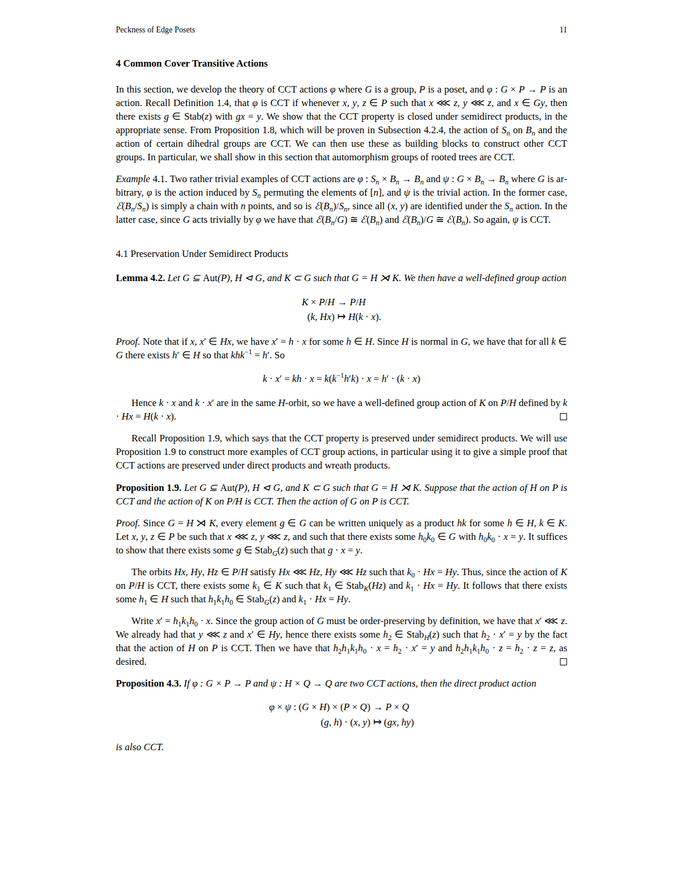Peckness of Edge Posets 11
4 Common Cover Transitive Actions
In this section, we develop the theory of CCT actions φ where G is a group, P is a poset, and φ : G × P → P is an action. Recall Definition 1.4, that φ is CCT if whenever x, y, z ∈ P such that x ⋘ z, y ⋘ z, and x ∈ Gy, then there exists g ∈ Stab(z) with gx = y. We show that the CCT property is closed under semidirect products, in the appropriate sense. From Proposition 1.8, which will be proven in Subsection 4.2.4, the action of Sn on Bn and the action of certain dihedral groups are CCT. We can then use these as building blocks to construct other CCT groups. In particular, we shall show in this section that automorphism groups of rooted trees are CCT.
Example 4.1. Two rather trivial examples of CCT actions are φ : Sn × Bn → Bn and ψ : G × Bn → Bn where G is arbitrary, φ is the action induced by Sn permuting the elements of [n], and ψ is the trivial action. In the former case, ℰ(Bn/Sn) is simply a chain with n points, and so is ℰ(Bn)/Sn, since all (x, y) are identified under the Sn action. In the latter case, since G acts trivially by φ we have that ℰ(Bn/G) ≅ ℰ(Bn) and ℰ(Bn)/G ≅ ℰ(Bn). So again, ψ is CCT.
4.1 Preservation Under Semidirect Products
Lemma 4.2. Let G ⊆ Aut(P), H ⊲ G, and K ⊂ G such that G = H ⋊ K. We then have a well-defined group action
| K × P / H | → P / H |
| ( k , Hx ) | ↦ H ( k · x ). |
Proof. Note that if x, x′ ∈ Hx, we have x′ = h · x for some h ∈ H. Since H is normal in G, we have that for all k ∈ G there exists h′ ∈ H so that khk−1 = h′. So
k · x′ = kh · x = k(k−1h′k) · x = h′ · (k · x)
Hence k · x and k · x′ are in the same H-orbit, so we have a well-defined group action of K on P/H defined by k · Hx = H(k · x).
Recall Proposition 1.9, which says that the CCT property is preserved under semidirect products. We will use Proposition 1.9 to construct more examples of CCT group actions, in particular using it to give a simple proof that CCT actions are preserved under direct products and wreath products.
Proposition 1.9. Let G ⊆ Aut(P), H ⊲ G, and K ⊂ G such that G = H ⋊ K. Suppose that the action of H on P is CCT and the action of K on P/H is CCT. Then the action of G on P is CCT.
Proof. Since G = H ⋊ K, every element g ∈ G can be written uniquely as a product hk for some h ∈ H, k ∈ K. Let x, y, z ∈ P be such that x ⋘ z, y ⋘ z, and such that there exists some h0k0 ∈ G with h0k0 · x = y. It suffices to show that there exists some g ∈ StabG(z) such that g · x = y.
The orbits Hx, Hy, Hz ∈ P/H satisfy Hx ⋘ Hz, Hy ⋘ Hz such that k0 · Hx = Hy. Thus, since the action of K on P/H is CCT, there exists some k1 ∈ K such that k1 ∈ StabK(Hz) and k1 · Hx = Hy. It follows that there exists some h1 ∈ H such that h1k1h0 ∈ StabG(z) and k1 · Hx = Hy.
Write x′ = h1k1h0 · x. Since the group action of G must be order-preserving by definition, we have that x′ ⋘ z. We already had that y ⋘ z and x′ ∈ Hy, hence there exists some h2 ∈ StabH(z) such that h2 · x′ = y by the fact that the action of H on P is CCT. Then we have that h2h1k1h0 · x = h2 · x′ = y and h2h1k1h0 · z = h2 · z = z, as desired.
Proposition 4.3. If φ : G × P → P and ψ : H × Q → Q are two CCT actions, then the direct product action
| φ × ψ : ( G × H ) × ( P × Q ) | → P × Q |
| ( g , h ) · ( x , y ) | ↦ ( gx , hy ) |
is also CCT.